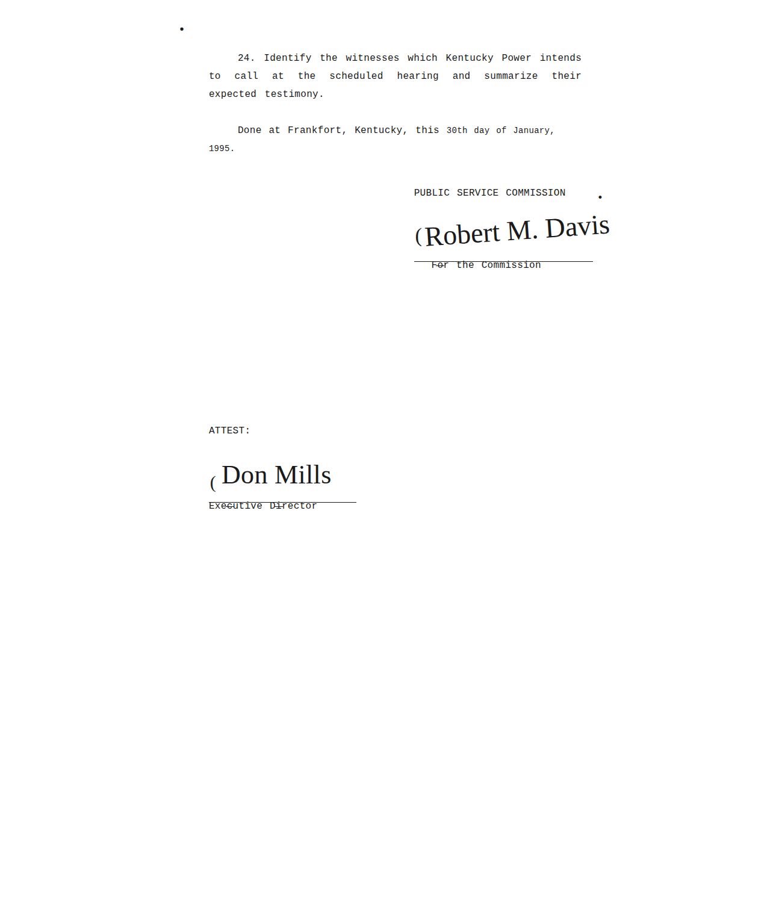•
24. Identify the witnesses which Kentucky Power intends to call at the scheduled hearing and summarize their expected testimony.
Done at Frankfort, Kentucky, this 30th day of January, 1995.
PUBLIC SERVICE COMMISSION•
( Robert M. Davis
For the Commission
ATTEST:
( Don Mills
Executive Director